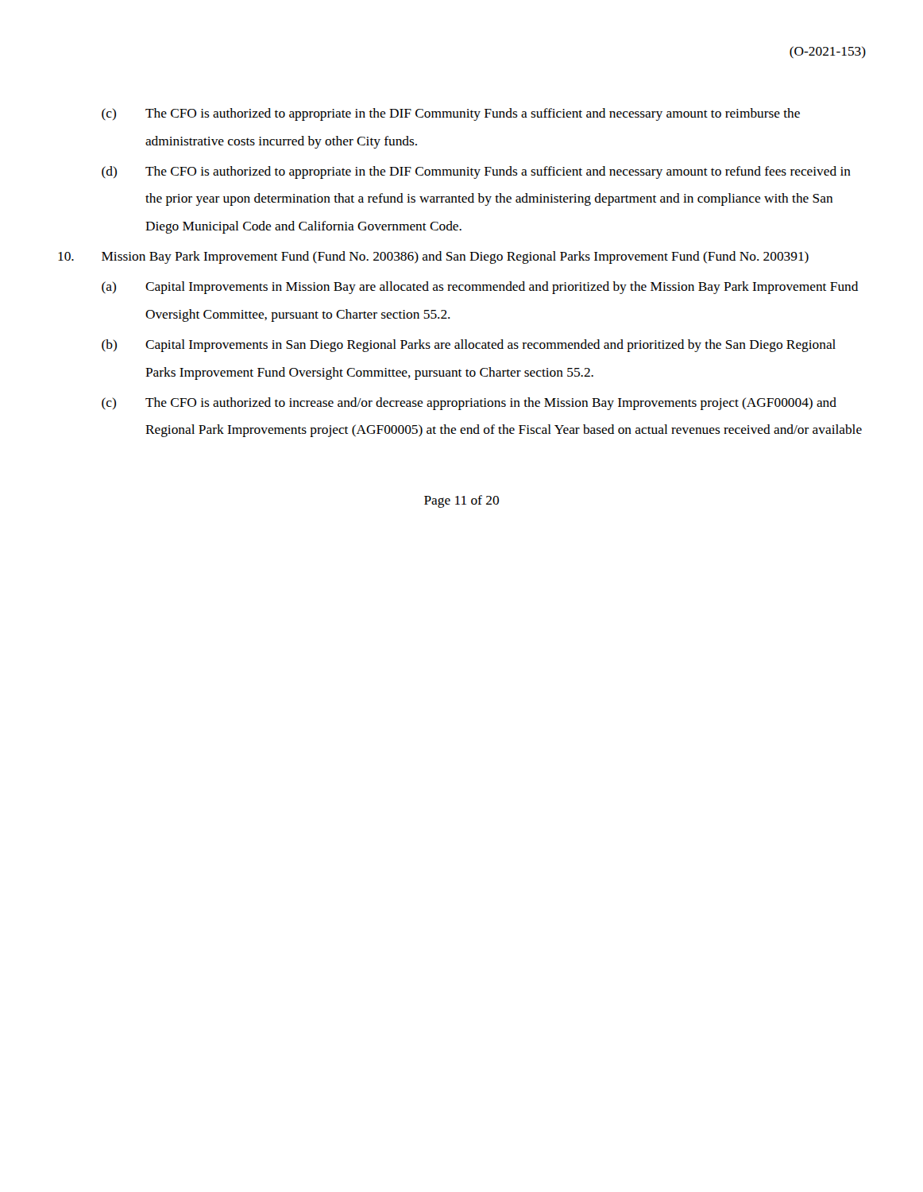(O-2021-153)
(c)
The CFO is authorized to appropriate in the DIF Community Funds a sufficient and necessary amount to reimburse the administrative costs incurred by other City funds.
(d)
The CFO is authorized to appropriate in the DIF Community Funds a sufficient and necessary amount to refund fees received in the prior year upon determination that a refund is warranted by the administering department and in compliance with the San Diego Municipal Code and California Government Code.
10.
Mission Bay Park Improvement Fund (Fund No. 200386) and San Diego Regional Parks Improvement Fund (Fund No. 200391)
(a)
Capital Improvements in Mission Bay are allocated as recommended and prioritized by the Mission Bay Park Improvement Fund Oversight Committee, pursuant to Charter section 55.2.
(b)
Capital Improvements in San Diego Regional Parks are allocated as recommended and prioritized by the San Diego Regional Parks Improvement Fund Oversight Committee, pursuant to Charter section 55.2.
(c)
The CFO is authorized to increase and/or decrease appropriations in the Mission Bay Improvements project (AGF00004) and Regional Park Improvements project (AGF00005) at the end of the Fiscal Year based on actual revenues received and/or available
Page 11 of 20